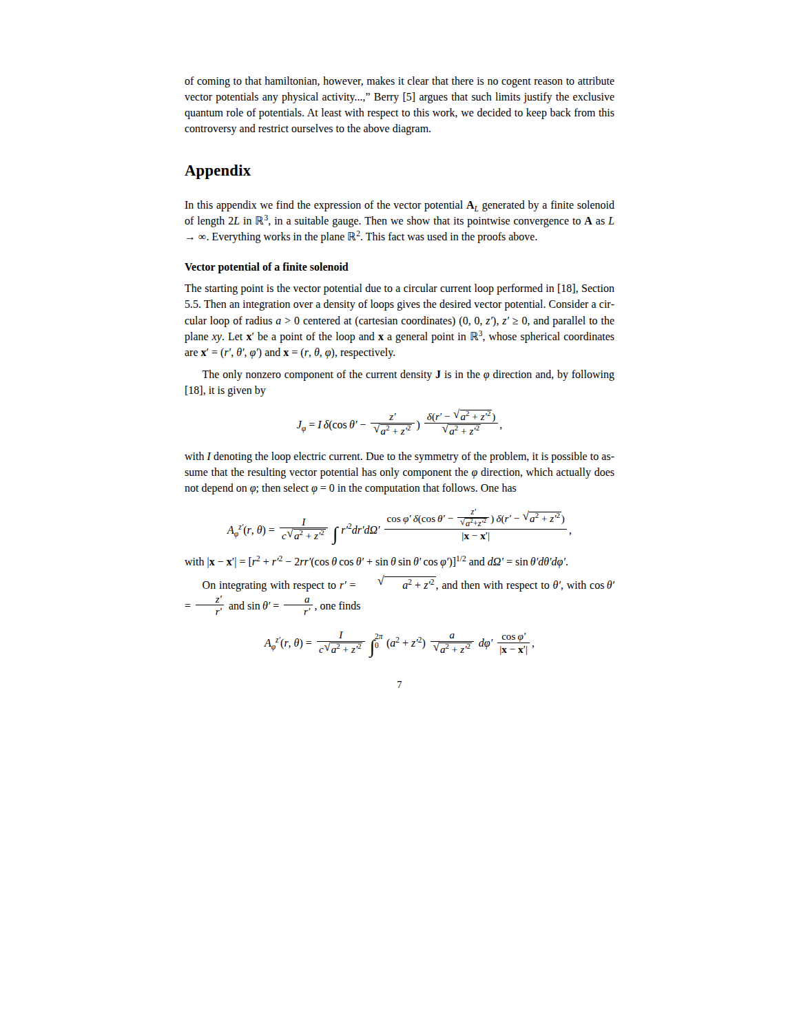of coming to that hamiltonian, however, makes it clear that there is no cogent reason to attribute vector potentials any physical activity...,” Berry [5] argues that such limits justify the exclusive quantum role of potentials. At least with respect to this work, we decided to keep back from this controversy and restrict ourselves to the above diagram.
Appendix
In this appendix we find the expression of the vector potential AL generated by a finite solenoid of length 2L in ℝ3, in a suitable gauge. Then we show that its pointwise convergence to A as L → ∞. Everything works in the plane ℝ2. This fact was used in the proofs above.
Vector potential of a finite solenoid
The starting point is the vector potential due to a circular current loop performed in [18], Section 5.5. Then an integration over a density of loops gives the desired vector potential. Consider a circular loop of radius a > 0 centered at (cartesian coordinates) (0, 0, z′), z′ ≥ 0, and parallel to the plane xy. Let x′ be a point of the loop and x a general point in ℝ3, whose spherical coordinates are x′ = (r′, θ′, φ′) and x = (r, θ, φ), respectively.
The only nonzero component of the current density J is in the φ direction and, by following [18], it is given by
Jφ = I δ(cos θ′ − z′ a2 + z′2 ) δ(r′ − a2 + z′2) a2 + z′2 ,
with I denoting the loop electric current. Due to the symmetry of the problem, it is possible to assume that the resulting vector potential has only component the φ direction, which actually does not depend on φ; then select φ = 0 in the computation that follows. One has
Aφz′(r, θ) = I ca2 + z′2 ∫ r′2dr′dΩ′ cos φ′ δ(cos θ′ − z′a2+z′2) δ(r′ − a2 + z′2) |x − x′| ,
with |x − x′| = [r2 + r′2 − 2rr′(cos θ cos θ′ + sin θ sin θ′ cos φ′)]1/2 and dΩ′ = sin θ′dθ′dφ′.
On integrating with respect to r′ = a2 + z′2, and then with respect to θ′, with cos θ′ = z′r′ and sin θ′ = ar′, one finds
Aφz′(r, θ) = I ca2 + z′2 ∫2π 0 (a2 + z′2) a a2 + z′2 dφ′ cos φ′ |x − x′| ,
7